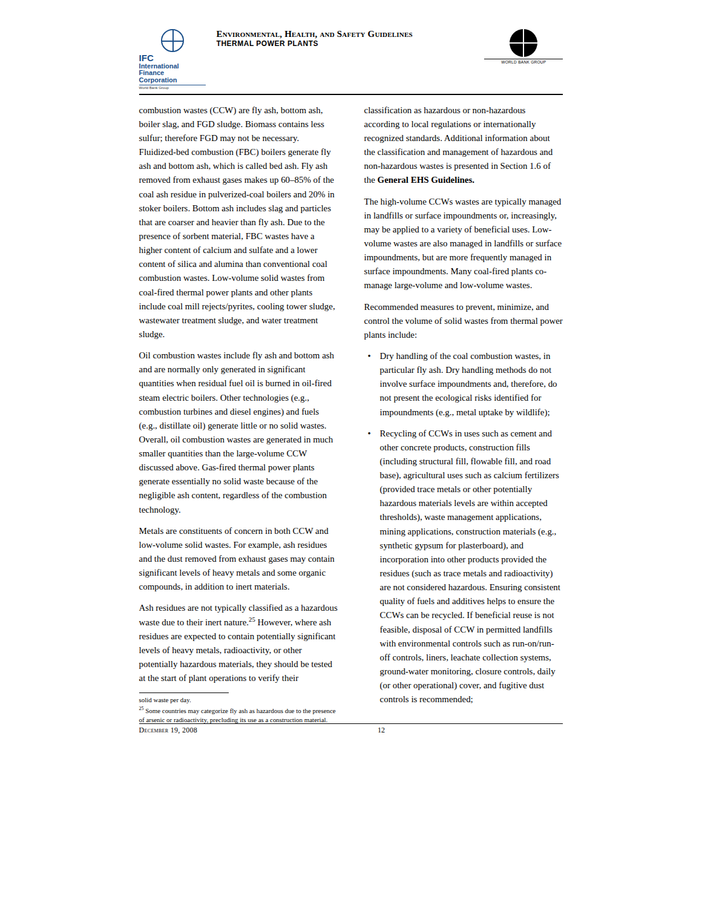IFC International
Finance
Corporation
World Bank Group
Environmental, Health, and Safety Guidelines
THERMAL POWER PLANTS
WORLD BANK GROUP
combustion wastes (CCW) are fly ash, bottom ash, boiler slag, and FGD sludge. Biomass contains less sulfur; therefore FGD may not be necessary. Fluidized-bed combustion (FBC) boilers generate fly ash and bottom ash, which is called bed ash. Fly ash removed from exhaust gases makes up 60–85% of the coal ash residue in pulverized-coal boilers and 20% in stoker boilers. Bottom ash includes slag and particles that are coarser and heavier than fly ash. Due to the presence of sorbent material, FBC wastes have a higher content of calcium and sulfate and a lower content of silica and alumina than conventional coal combustion wastes. Low-volume solid wastes from coal-fired thermal power plants and other plants include coal mill rejects/pyrites, cooling tower sludge, wastewater treatment sludge, and water treatment sludge.
Oil combustion wastes include fly ash and bottom ash and are normally only generated in significant quantities when residual fuel oil is burned in oil-fired steam electric boilers. Other technologies (e.g., combustion turbines and diesel engines) and fuels (e.g., distillate oil) generate little or no solid wastes. Overall, oil combustion wastes are generated in much smaller quantities than the large-volume CCW discussed above. Gas-fired thermal power plants generate essentially no solid waste because of the negligible ash content, regardless of the combustion technology.
Metals are constituents of concern in both CCW and low-volume solid wastes. For example, ash residues and the dust removed from exhaust gases may contain significant levels of heavy metals and some organic compounds, in addition to inert materials.
Ash residues are not typically classified as a hazardous waste due to their inert nature.25 However, where ash residues are expected to contain potentially significant levels of heavy metals, radioactivity, or other potentially hazardous materials, they should be tested at the start of plant operations to verify their
solid waste per day.
25 Some countries may categorize fly ash as hazardous due to the presence of arsenic or radioactivity, precluding its use as a construction material.
classification as hazardous or non-hazardous according to local regulations or internationally recognized standards. Additional information about the classification and management of hazardous and non-hazardous wastes is presented in Section 1.6 of the General EHS Guidelines.
The high-volume CCWs wastes are typically managed in landfills or surface impoundments or, increasingly, may be applied to a variety of beneficial uses. Low-volume wastes are also managed in landfills or surface impoundments, but are more frequently managed in surface impoundments. Many coal-fired plants co-manage large-volume and low-volume wastes.
Recommended measures to prevent, minimize, and control the volume of solid wastes from thermal power plants include:
Dry handling of the coal combustion wastes, in particular fly ash. Dry handling methods do not involve surface impoundments and, therefore, do not present the ecological risks identified for impoundments (e.g., metal uptake by wildlife);
Recycling of CCWs in uses such as cement and other concrete products, construction fills (including structural fill, flowable fill, and road base), agricultural uses such as calcium fertilizers (provided trace metals or other potentially hazardous materials levels are within accepted thresholds), waste management applications, mining applications, construction materials (e.g., synthetic gypsum for plasterboard), and incorporation into other products provided the residues (such as trace metals and radioactivity) are not considered hazardous. Ensuring consistent quality of fuels and additives helps to ensure the CCWs can be recycled. If beneficial reuse is not feasible, disposal of CCW in permitted landfills with environmental controls such as run-on/run-off controls, liners, leachate collection systems, ground-water monitoring, closure controls, daily (or other operational) cover, and fugitive dust controls is recommended;
December 19, 2008
12